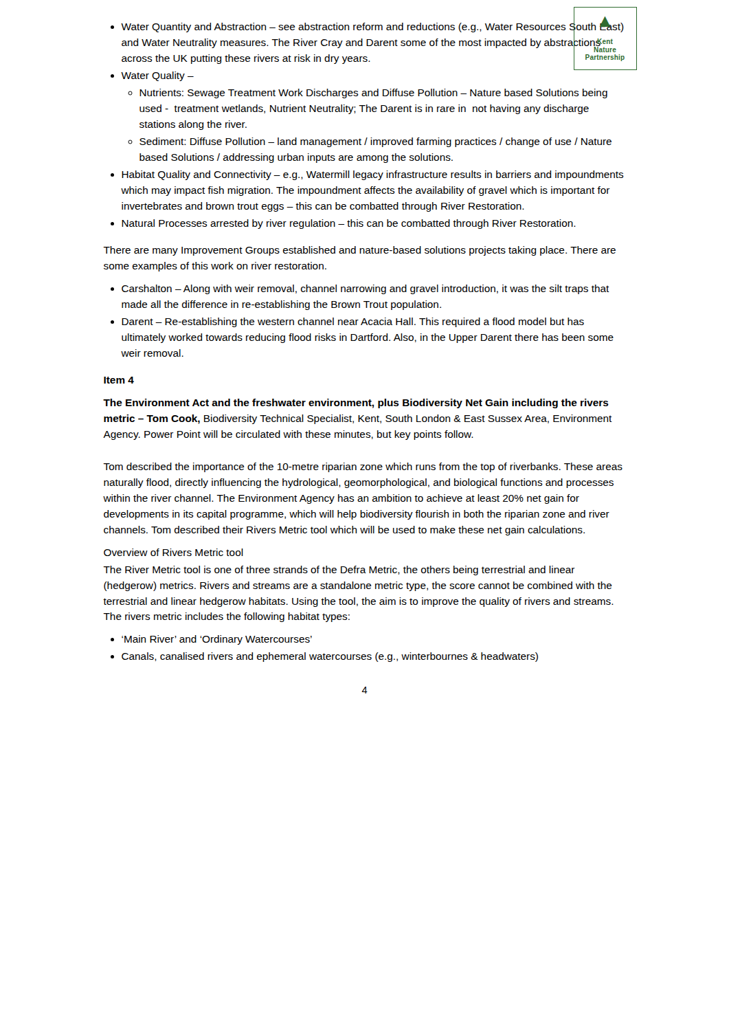▲ Kent
Nature
Partnership
Water Quantity and Abstraction – see abstraction reform and reductions (e.g., Water Resources South East) and Water Neutrality measures. The River Cray and Darent some of the most impacted by abstractions across the UK putting these rivers at risk in dry years.
Water Quality –
Nutrients: Sewage Treatment Work Discharges and Diffuse Pollution – Nature based Solutions being used - treatment wetlands, Nutrient Neutrality; The Darent is in rare in not having any discharge stations along the river.
Sediment: Diffuse Pollution – land management / improved farming practices / change of use / Nature based Solutions / addressing urban inputs are among the solutions.
Habitat Quality and Connectivity – e.g., Watermill legacy infrastructure results in barriers and impoundments which may impact fish migration. The impoundment affects the availability of gravel which is important for invertebrates and brown trout eggs – this can be combatted through River Restoration.
Natural Processes arrested by river regulation – this can be combatted through River Restoration.
There are many Improvement Groups established and nature-based solutions projects taking place. There are some examples of this work on river restoration.
Carshalton – Along with weir removal, channel narrowing and gravel introduction, it was the silt traps that made all the difference in re-establishing the Brown Trout population.
Darent – Re-establishing the western channel near Acacia Hall. This required a flood model but has ultimately worked towards reducing flood risks in Dartford. Also, in the Upper Darent there has been some weir removal.
Item 4
The Environment Act and the freshwater environment, plus Biodiversity Net Gain including the rivers metric – Tom Cook, Biodiversity Technical Specialist, Kent, South London & East Sussex Area, Environment Agency. Power Point will be circulated with these minutes, but key points follow.
Tom described the importance of the 10-metre riparian zone which runs from the top of riverbanks. These areas naturally flood, directly influencing the hydrological, geomorphological, and biological functions and processes within the river channel. The Environment Agency has an ambition to achieve at least 20% net gain for developments in its capital programme, which will help biodiversity flourish in both the riparian zone and river channels. Tom described their Rivers Metric tool which will be used to make these net gain calculations.
Overview of Rivers Metric tool
The River Metric tool is one of three strands of the Defra Metric, the others being terrestrial and linear (hedgerow) metrics. Rivers and streams are a standalone metric type, the score cannot be combined with the terrestrial and linear hedgerow habitats. Using the tool, the aim is to improve the quality of rivers and streams. The rivers metric includes the following habitat types:
‘Main River’ and ‘Ordinary Watercourses’
Canals, canalised rivers and ephemeral watercourses (e.g., winterbournes & headwaters)
4